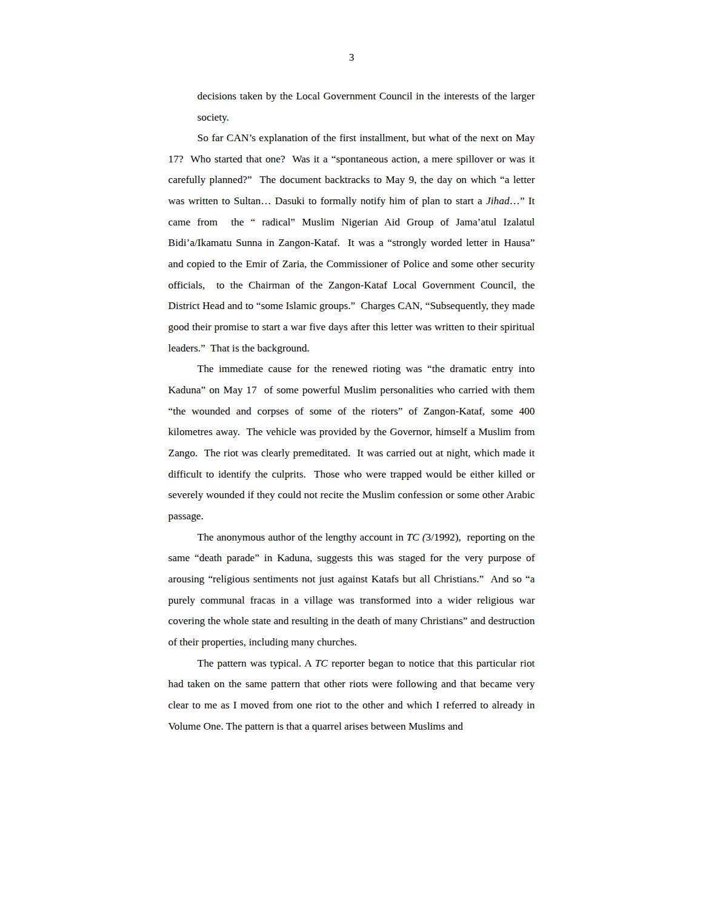3
decisions taken by the Local Government Council in the interests of the larger society.
So far CAN’s explanation of the first installment, but what of the next on May 17? Who started that one? Was it a “spontaneous action, a mere spillover or was it carefully planned?” The document backtracks to May 9, the day on which “a letter was written to Sultan… Dasuki to formally notify him of plan to start a Jihad…” It came from the “ radical” Muslim Nigerian Aid Group of Jama’atul Izalatul Bidi’a/Ikamatu Sunna in Zangon-Kataf. It was a “strongly worded letter in Hausa” and copied to the Emir of Zaria, the Commissioner of Police and some other security officials, to the Chairman of the Zangon-Kataf Local Government Council, the District Head and to “some Islamic groups.” Charges CAN, “Subsequently, they made good their promise to start a war five days after this letter was written to their spiritual leaders.” That is the background.
The immediate cause for the renewed rioting was “the dramatic entry into Kaduna” on May 17 of some powerful Muslim personalities who carried with them “the wounded and corpses of some of the rioters” of Zangon-Kataf, some 400 kilometres away. The vehicle was provided by the Governor, himself a Muslim from Zango. The riot was clearly premeditated. It was carried out at night, which made it difficult to identify the culprits. Those who were trapped would be either killed or severely wounded if they could not recite the Muslim confession or some other Arabic passage.
The anonymous author of the lengthy account in TC (3/1992), reporting on the same “death parade” in Kaduna, suggests this was staged for the very purpose of arousing “religious sentiments not just against Katafs but all Christians.” And so “a purely communal fracas in a village was transformed into a wider religious war covering the whole state and resulting in the death of many Christians” and destruction of their properties, including many churches.
The pattern was typical. A TC reporter began to notice that this particular riot had taken on the same pattern that other riots were following and that became very clear to me as I moved from one riot to the other and which I referred to already in Volume One. The pattern is that a quarrel arises between Muslims and